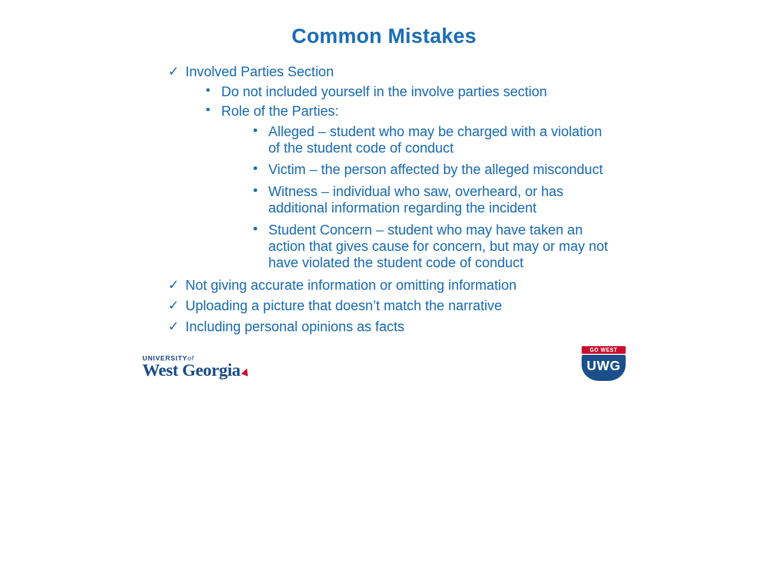Common Mistakes
Involved Parties Section
Do not included yourself in the involve parties section
Role of the Parties:
Alleged – student who may be charged with a violation of the student code of conduct
Victim – the person affected by the alleged misconduct
Witness – individual who saw, overheard, or has additional information regarding the incident
Student Concern – student who may have taken an action that gives cause for concern, but may or may not have violated the student code of conduct
Not giving accurate information or omitting information
Uploading a picture that doesn’t match the narrative
Including personal opinions as facts
UNIVERSITYof
West Georgia
GO WEST
UWG